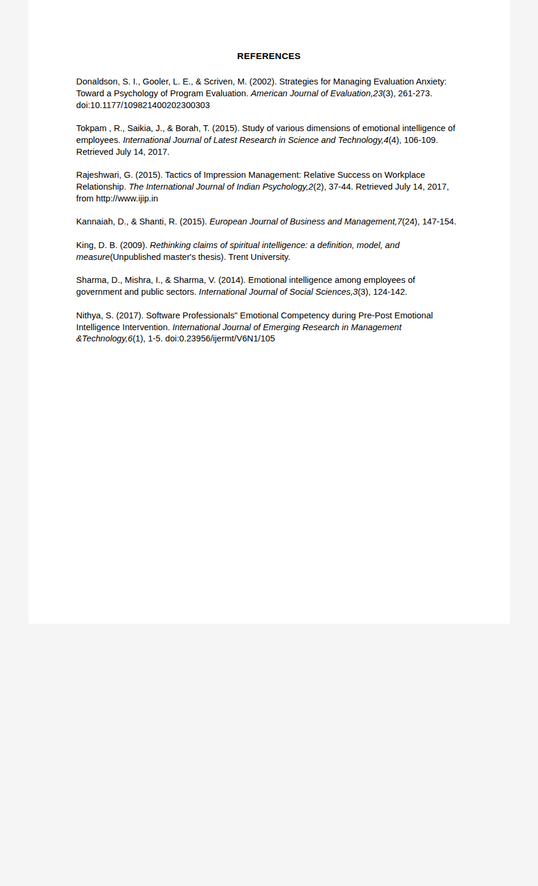REFERENCES
Donaldson, S. I., Gooler, L. E., & Scriven, M. (2002). Strategies for Managing Evaluation Anxiety: Toward a Psychology of Program Evaluation. American Journal of Evaluation,23(3), 261-273. doi:10.1177/109821400202300303
Tokpam , R., Saikia, J., & Borah, T. (2015). Study of various dimensions of emotional intelligence of employees. International Journal of Latest Research in Science and Technology,4(4), 106-109. Retrieved July 14, 2017.
Rajeshwari, G. (2015). Tactics of Impression Management: Relative Success on Workplace Relationship. The International Journal of Indian Psychology,2(2), 37-44. Retrieved July 14, 2017, from http://www.ijip.in
Kannaiah, D., & Shanti, R. (2015). European Journal of Business and Management,7(24), 147-154.
King, D. B. (2009). Rethinking claims of spiritual intelligence: a definition, model, and measure(Unpublished master's thesis). Trent University.
Sharma, D., Mishra, I., & Sharma, V. (2014). Emotional intelligence among employees of government and public sectors. International Journal of Social Sciences,3(3), 124-142.
Nithya, S. (2017). Software Professionals" Emotional Competency during Pre-Post Emotional Intelligence Intervention. International Journal of Emerging Research in Management &Technology,6(1), 1-5. doi:0.23956/ijermt/V6N1/105